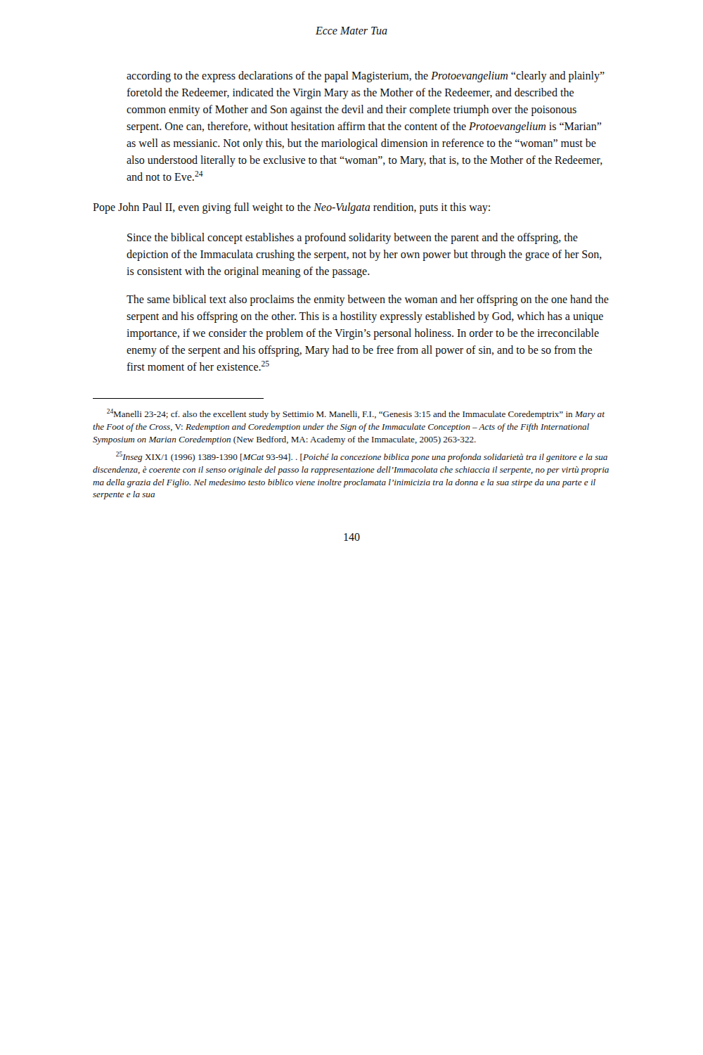Ecce Mater Tua
according to the express declarations of the papal Magisterium, the Protoevangelium “clearly and plainly” foretold the Redeemer, indicated the Virgin Mary as the Mother of the Redeemer, and described the common enmity of Mother and Son against the devil and their complete triumph over the poisonous serpent. One can, therefore, without hesitation affirm that the content of the Protoevangelium is “Marian” as well as messianic. Not only this, but the mariological dimension in reference to the “woman” must be also understood literally to be exclusive to that “woman”, to Mary, that is, to the Mother of the Redeemer, and not to Eve.24
Pope John Paul II, even giving full weight to the Neo-Vulgata rendition, puts it this way:
Since the biblical concept establishes a profound solidarity between the parent and the offspring, the depiction of the Immaculata crushing the serpent, not by her own power but through the grace of her Son, is consistent with the original meaning of the passage.
The same biblical text also proclaims the enmity between the woman and her offspring on the one hand the serpent and his offspring on the other. This is a hostility expressly established by God, which has a unique importance, if we consider the problem of the Virgin’s personal holiness. In order to be the irreconcilable enemy of the serpent and his offspring, Mary had to be free from all power of sin, and to be so from the first moment of her existence.25
24Manelli 23-24; cf. also the excellent study by Settimio M. Manelli, F.I., “Genesis 3:15 and the Immaculate Coredemptrix” in Mary at the Foot of the Cross, V: Redemption and Coredemption under the Sign of the Immaculate Conception – Acts of the Fifth International Symposium on Marian Coredemption (New Bedford, MA: Academy of the Immaculate, 2005) 263-322.
25Inseg XIX/1 (1996) 1389-1390 [MCat 93-94]. . [Poiché la concezione biblica pone una profonda solidarietà tra il genitore e la sua discendenza, è coerente con il senso originale del passo la rappresentazione dell’Immacolata che schiaccia il serpente, no per virtù propria ma della grazia del Figlio. Nel medesimo testo biblico viene inoltre proclamata l’inimicizia tra la donna e la sua stirpe da una parte e il serpente e la sua
140